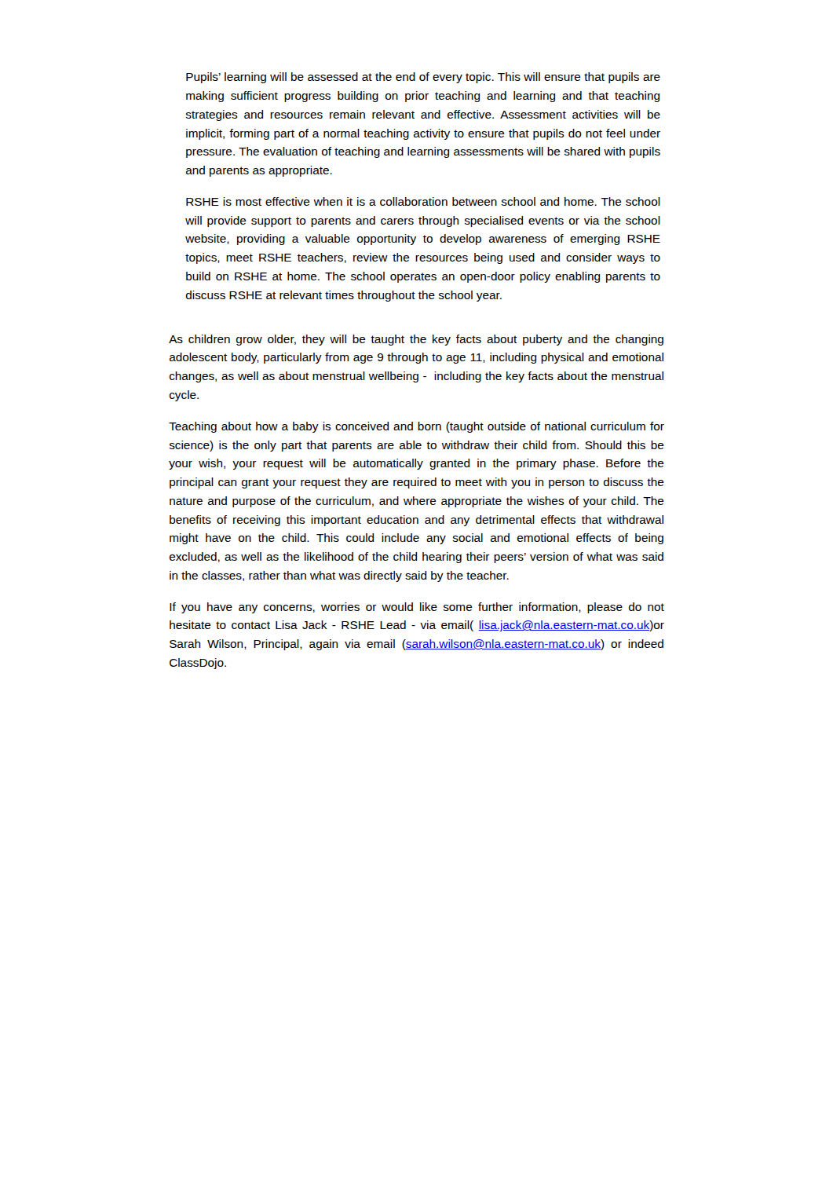Pupils’ learning will be assessed at the end of every topic. This will ensure that pupils are making sufficient progress building on prior teaching and learning and that teaching strategies and resources remain relevant and effective. Assessment activities will be implicit, forming part of a normal teaching activity to ensure that pupils do not feel under pressure. The evaluation of teaching and learning assessments will be shared with pupils and parents as appropriate.
RSHE is most effective when it is a collaboration between school and home. The school will provide support to parents and carers through specialised events or via the school website, providing a valuable opportunity to develop awareness of emerging RSHE topics, meet RSHE teachers, review the resources being used and consider ways to build on RSHE at home. The school operates an open-door policy enabling parents to discuss RSHE at relevant times throughout the school year.
As children grow older, they will be taught the key facts about puberty and the changing adolescent body, particularly from age 9 through to age 11, including physical and emotional changes, as well as about menstrual wellbeing - including the key facts about the menstrual cycle.
Teaching about how a baby is conceived and born (taught outside of national curriculum for science) is the only part that parents are able to withdraw their child from. Should this be your wish, your request will be automatically granted in the primary phase. Before the principal can grant your request they are required to meet with you in person to discuss the nature and purpose of the curriculum, and where appropriate the wishes of your child. The benefits of receiving this important education and any detrimental effects that withdrawal might have on the child. This could include any social and emotional effects of being excluded, as well as the likelihood of the child hearing their peers’ version of what was said in the classes, rather than what was directly said by the teacher.
If you have any concerns, worries or would like some further information, please do not hesitate to contact Lisa Jack - RSHE Lead - via email( lisa.jack@nla.eastern-mat.co.uk)or Sarah Wilson, Principal, again via email (sarah.wilson@nla.eastern-mat.co.uk) or indeed ClassDojo.